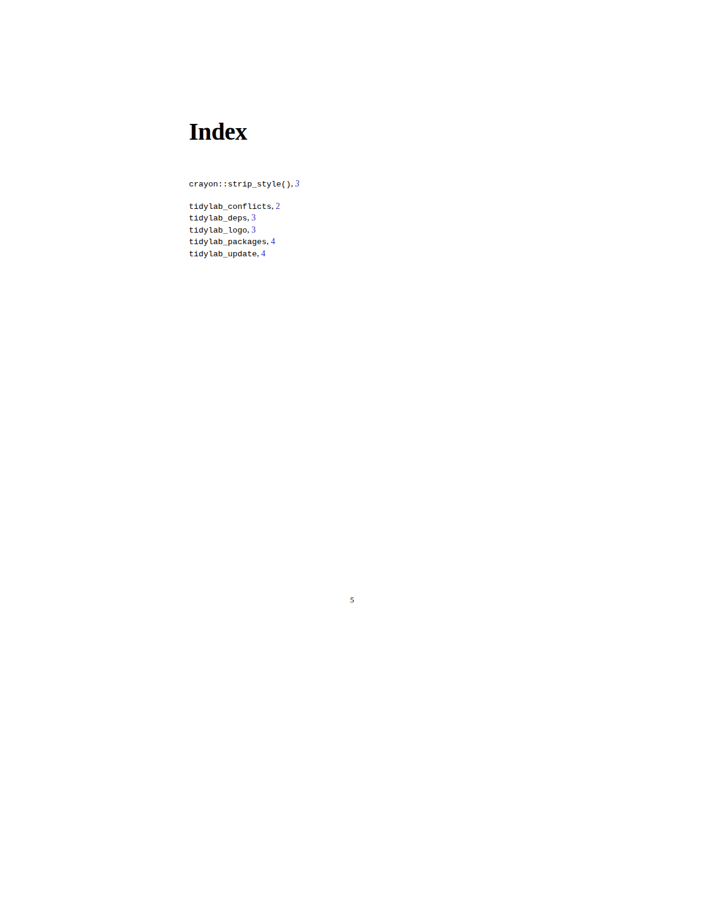Index
crayon::strip_style(), 3
tidylab_conflicts, 2
tidylab_deps, 3
tidylab_logo, 3
tidylab_packages, 4
tidylab_update, 4
5